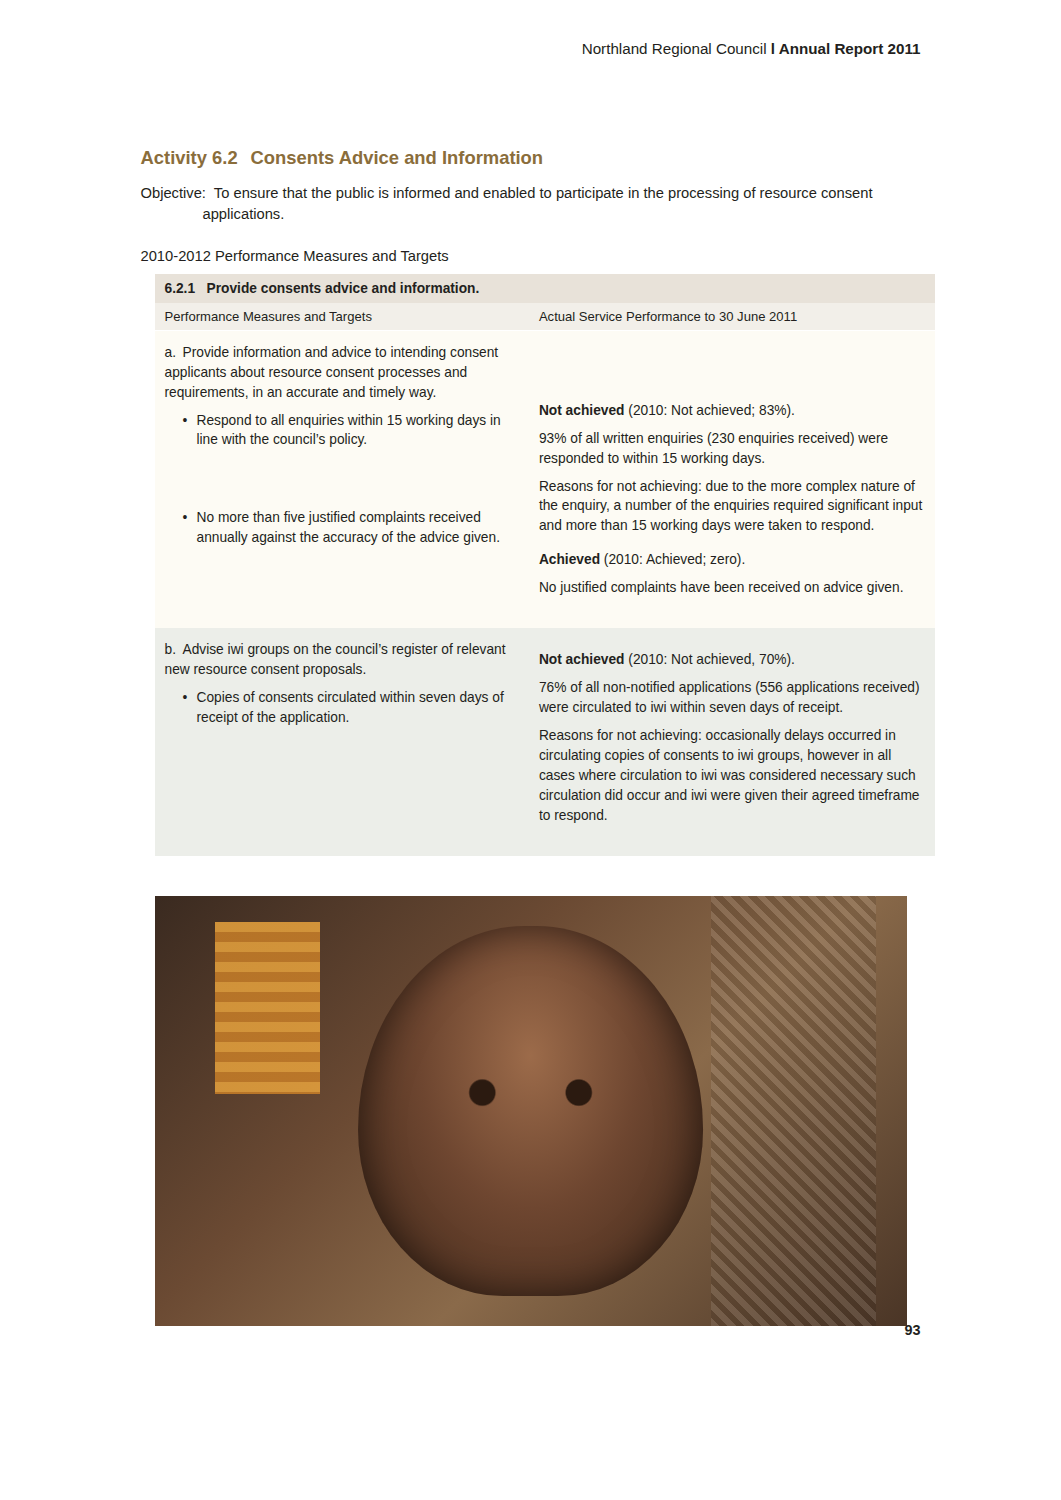Northland Regional Council l Annual Report 2011
Activity 6.2 Consents Advice and Information
Objective: To ensure that the public is informed and enabled to participate in the processing of resource consent applications.
2010-2012 Performance Measures and Targets
6.2.1 Provide consents advice and information.
| Performance Measures and Targets | Actual Service Performance to 30 June 2011 |
| --- | --- |
| a. Provide information and advice to intending consent applicants about resource consent processes and requirements, in an accurate and timely way. Respond to all enquiries within 15 working days in line with the council’s policy. No more than five justified complaints received annually against the accuracy of the advice given. | Not achieved (2010: Not achieved; 83%). 93% of all written enquiries (230 enquiries received) were responded to within 15 working days. Reasons for not achieving: due to the more complex nature of the enquiry, a number of the enquiries required significant input and more than 15 working days were taken to respond. Achieved (2010: Achieved; zero). No justified complaints have been received on advice given. |
| b. Advise iwi groups on the council’s register of relevant new resource consent proposals. Copies of consents circulated within seven days of receipt of the application. | Not achieved (2010: Not achieved, 70%). 76% of all non-notified applications (556 applications received) were circulated to iwi within seven days of receipt. Reasons for not achieving: occasionally delays occurred in circulating copies of consents to iwi groups, however in all cases where circulation to iwi was considered necessary such circulation did occur and iwi were given their agreed timeframe to respond. |
93